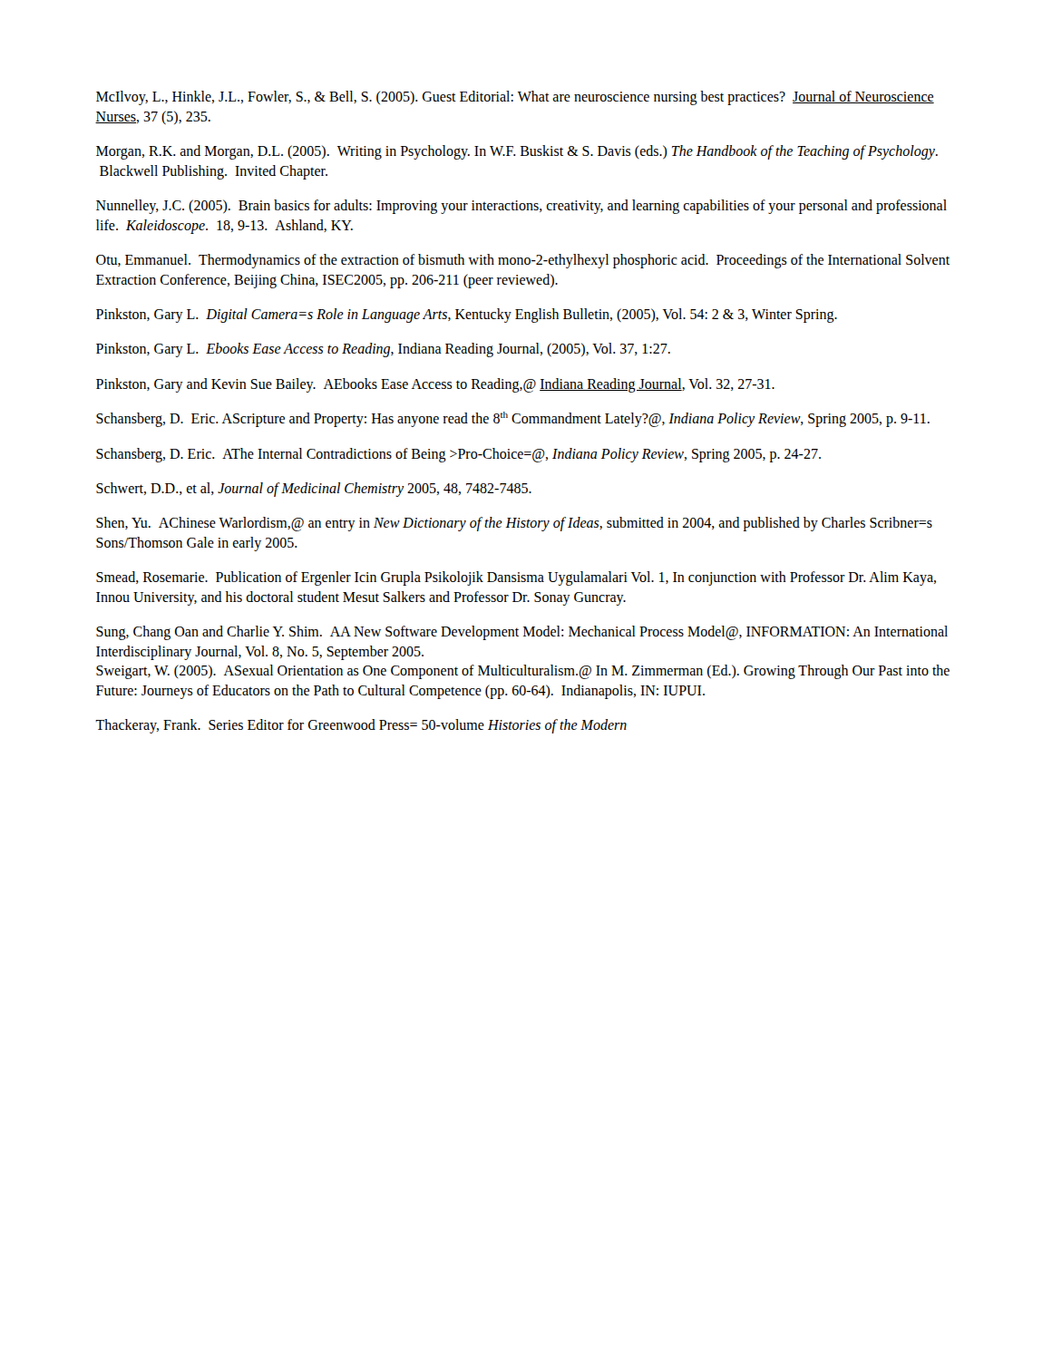McIlvoy, L., Hinkle, J.L., Fowler, S., & Bell, S. (2005). Guest Editorial: What are neuroscience nursing best practices? Journal of Neuroscience Nurses, 37 (5), 235.
Morgan, R.K. and Morgan, D.L. (2005). Writing in Psychology. In W.F. Buskist & S. Davis (eds.) The Handbook of the Teaching of Psychology. Blackwell Publishing. Invited Chapter.
Nunnelley, J.C. (2005). Brain basics for adults: Improving your interactions, creativity, and learning capabilities of your personal and professional life. Kaleidoscope. 18, 9-13. Ashland, KY.
Otu, Emmanuel. Thermodynamics of the extraction of bismuth with mono-2-ethylhexyl phosphoric acid. Proceedings of the International Solvent Extraction Conference, Beijing China, ISEC2005, pp. 206-211 (peer reviewed).
Pinkston, Gary L. Digital Camera=s Role in Language Arts, Kentucky English Bulletin, (2005), Vol. 54: 2 & 3, Winter Spring.
Pinkston, Gary L. Ebooks Ease Access to Reading, Indiana Reading Journal, (2005), Vol. 37, 1:27.
Pinkston, Gary and Kevin Sue Bailey. AEbooks Ease Access to Reading,@ Indiana Reading Journal, Vol. 32, 27-31.
Schansberg, D. Eric. AScripture and Property: Has anyone read the 8th Commandment Lately?@, Indiana Policy Review, Spring 2005, p. 9-11.
Schansberg, D. Eric. AThe Internal Contradictions of Being >Pro-Choice=@, Indiana Policy Review, Spring 2005, p. 24-27.
Schwert, D.D., et al, Journal of Medicinal Chemistry 2005, 48, 7482-7485.
Shen, Yu. AChinese Warlordism,@ an entry in New Dictionary of the History of Ideas, submitted in 2004, and published by Charles Scribner=s Sons/Thomson Gale in early 2005.
Smead, Rosemarie. Publication of Ergenler Icin Grupla Psikolojik Dansisma Uygulamalari Vol. 1, In conjunction with Professor Dr. Alim Kaya, Innou University, and his doctoral student Mesut Salkers and Professor Dr. Sonay Guncray.
Sung, Chang Oan and Charlie Y. Shim. AA New Software Development Model: Mechanical Process Model@, INFORMATION: An International Interdisciplinary Journal, Vol. 8, No. 5, September 2005.
Sweigart, W. (2005). ASexual Orientation as One Component of Multiculturalism.@ In M. Zimmerman (Ed.). Growing Through Our Past into the Future: Journeys of Educators on the Path to Cultural Competence (pp. 60-64). Indianapolis, IN: IUPUI.
Thackeray, Frank. Series Editor for Greenwood Press= 50-volume Histories of the Modern